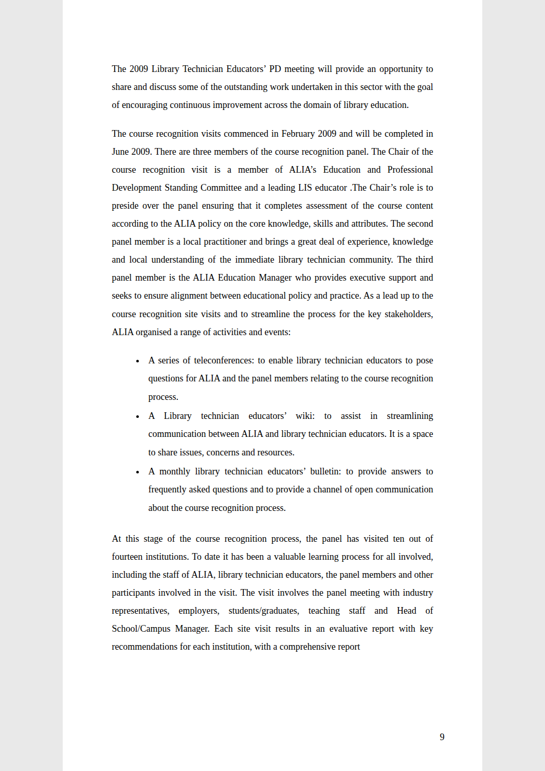The 2009 Library Technician Educators’ PD meeting will provide an opportunity to share and discuss some of the outstanding work undertaken in this sector with the goal of encouraging continuous improvement across the domain of library education.
The course recognition visits commenced in February 2009 and will be completed in June 2009. There are three members of the course recognition panel. The Chair of the course recognition visit is a member of ALIA’s Education and Professional Development Standing Committee and a leading LIS educator .The Chair’s role is to preside over the panel ensuring that it completes assessment of the course content according to the ALIA policy on the core knowledge, skills and attributes. The second panel member is a local practitioner and brings a great deal of experience, knowledge and local understanding of the immediate library technician community. The third panel member is the ALIA Education Manager who provides executive support and seeks to ensure alignment between educational policy and practice. As a lead up to the course recognition site visits and to streamline the process for the key stakeholders, ALIA organised a range of activities and events:
A series of teleconferences: to enable library technician educators to pose questions for ALIA and the panel members relating to the course recognition process.
A Library technician educators’ wiki: to assist in streamlining communication between ALIA and library technician educators. It is a space to share issues, concerns and resources.
A monthly library technician educators’ bulletin: to provide answers to frequently asked questions and to provide a channel of open communication about the course recognition process.
At this stage of the course recognition process, the panel has visited ten out of fourteen institutions. To date it has been a valuable learning process for all involved, including the staff of ALIA, library technician educators, the panel members and other participants involved in the visit. The visit involves the panel meeting with industry representatives, employers, students/graduates, teaching staff and Head of School/Campus Manager. Each site visit results in an evaluative report with key recommendations for each institution, with a comprehensive report
9